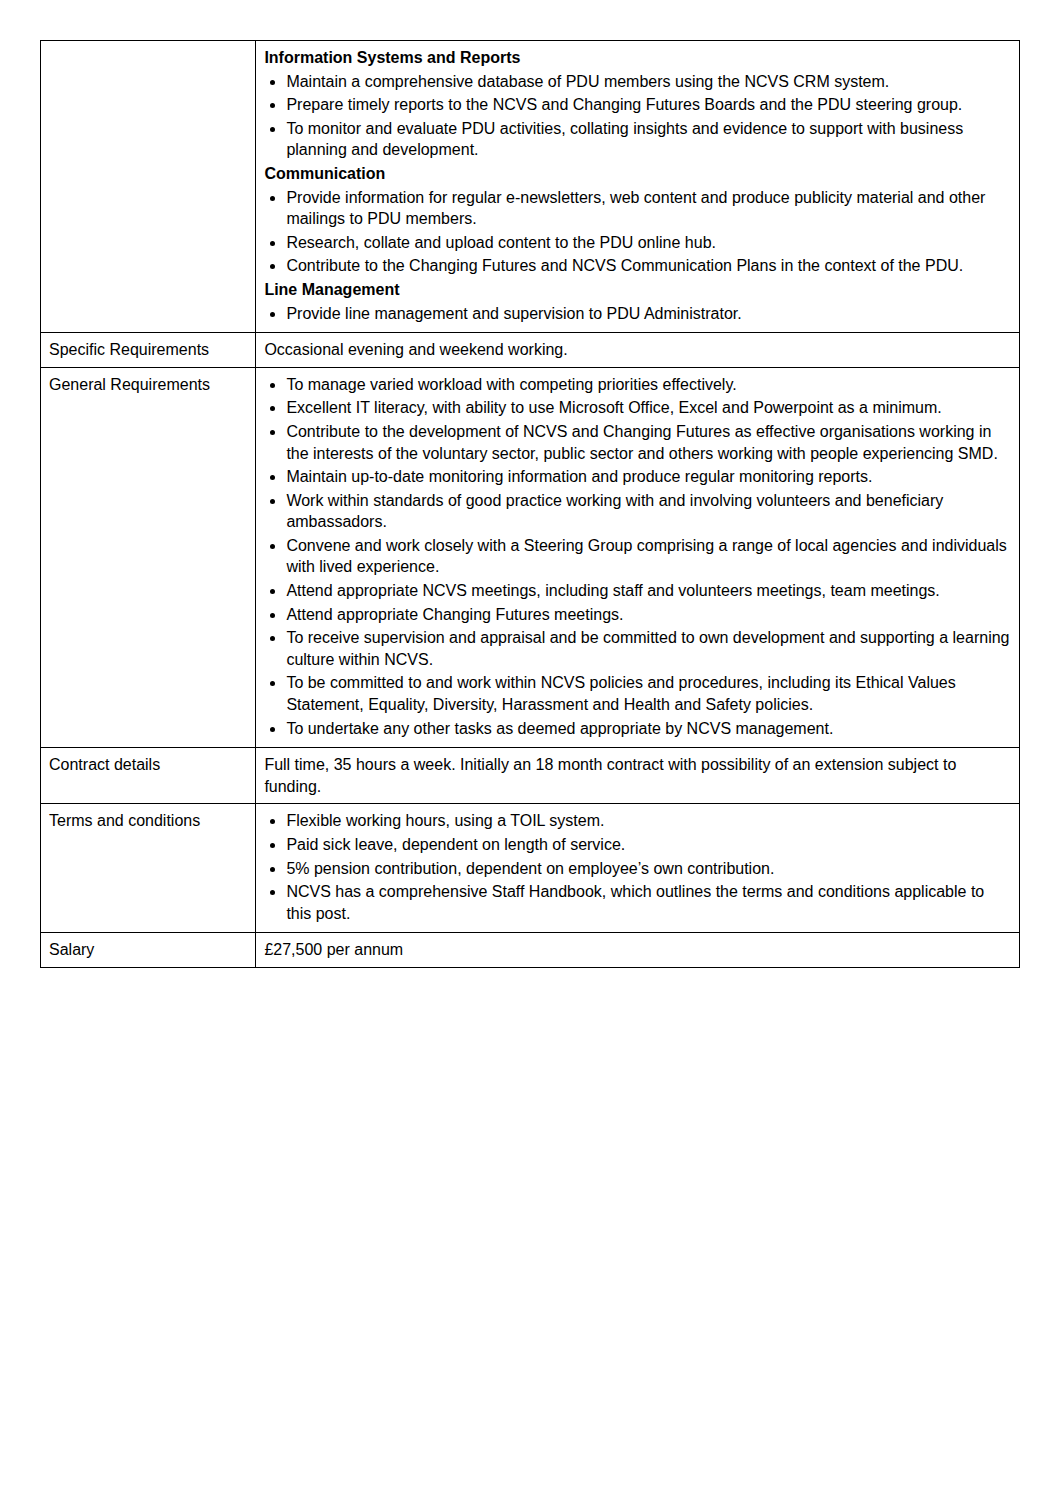| | Information Systems and Reports Maintain a comprehensive database of PDU members using the NCVS CRM system. Prepare timely reports to the NCVS and Changing Futures Boards and the PDU steering group. To monitor and evaluate PDU activities, collating insights and evidence to support with business planning and development. Communication Provide information for regular e-newsletters, web content and produce publicity material and other mailings to PDU members. Research, collate and upload content to the PDU online hub. Contribute to the Changing Futures and NCVS Communication Plans in the context of the PDU. Line Management Provide line management and supervision to PDU Administrator. |
| Specific Requirements | Occasional evening and weekend working. |
| General Requirements | To manage varied workload with competing priorities effectively. Excellent IT literacy, with ability to use Microsoft Office, Excel and Powerpoint as a minimum. Contribute to the development of NCVS and Changing Futures as effective organisations working in the interests of the voluntary sector, public sector and others working with people experiencing SMD. Maintain up-to-date monitoring information and produce regular monitoring reports. Work within standards of good practice working with and involving volunteers and beneficiary ambassadors. Convene and work closely with a Steering Group comprising a range of local agencies and individuals with lived experience. Attend appropriate NCVS meetings, including staff and volunteers meetings, team meetings. Attend appropriate Changing Futures meetings. To receive supervision and appraisal and be committed to own development and supporting a learning culture within NCVS. To be committed to and work within NCVS policies and procedures, including its Ethical Values Statement, Equality, Diversity, Harassment and Health and Safety policies. To undertake any other tasks as deemed appropriate by NCVS management. |
| Contract details | Full time, 35 hours a week. Initially an 18 month contract with possibility of an extension subject to funding. |
| Terms and conditions | Flexible working hours, using a TOIL system. Paid sick leave, dependent on length of service. 5% pension contribution, dependent on employee’s own contribution. NCVS has a comprehensive Staff Handbook, which outlines the terms and conditions applicable to this post. |
| Salary | £27,500 per annum |